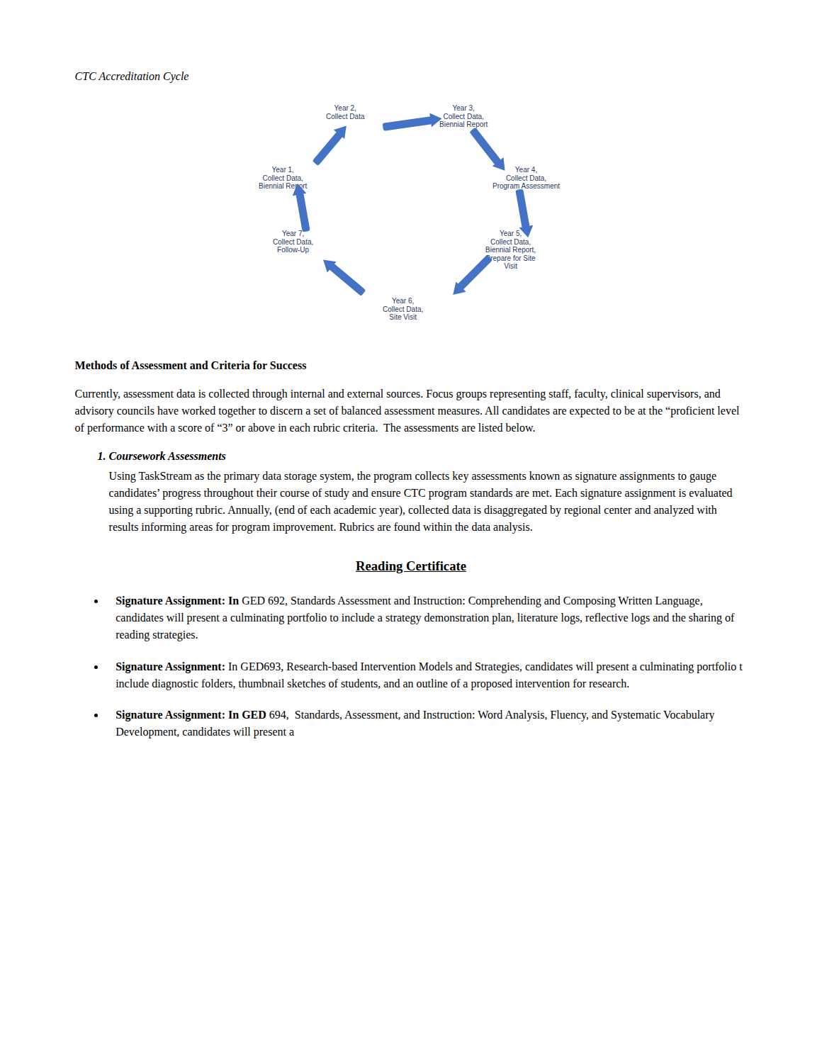CTC Accreditation Cycle
Year 1,
Collect Data,
Biennial Report
Year 2,
Collect Data
Year 3,
Collect Data,
Biennial Report
Year 4,
Collect Data,
Program Assessment
Year 5,
Collect Data,
Biennial Report,
Prepare for Site
Visit
Year 6,
Collect Data,
Site Visit
Year 7,
Collect Data,
Follow-Up
Methods of Assessment and Criteria for Success
Currently, assessment data is collected through internal and external sources. Focus groups representing staff, faculty, clinical supervisors, and advisory councils have worked together to discern a set of balanced assessment measures. All candidates are expected to be at the “proficient level of performance with a score of “3” or above in each rubric criteria. The assessments are listed below.
Coursework Assessments Using TaskStream as the primary data storage system, the program collects key assessments known as signature assignments to gauge candidates’ progress throughout their course of study and ensure CTC program standards are met. Each signature assignment is evaluated using a supporting rubric. Annually, (end of each academic year), collected data is disaggregated by regional center and analyzed with results informing areas for program improvement. Rubrics are found within the data analysis.
Reading Certificate
Signature Assignment: In GED 692, Standards Assessment and Instruction: Comprehending and Composing Written Language, candidates will present a culminating portfolio to include a strategy demonstration plan, literature logs, reflective logs and the sharing of reading strategies.
Signature Assignment: In GED693, Research-based Intervention Models and Strategies, candidates will present a culminating portfolio t include diagnostic folders, thumbnail sketches of students, and an outline of a proposed intervention for research.
Signature Assignment: In GED 694, Standards, Assessment, and Instruction: Word Analysis, Fluency, and Systematic Vocabulary Development, candidates will present a